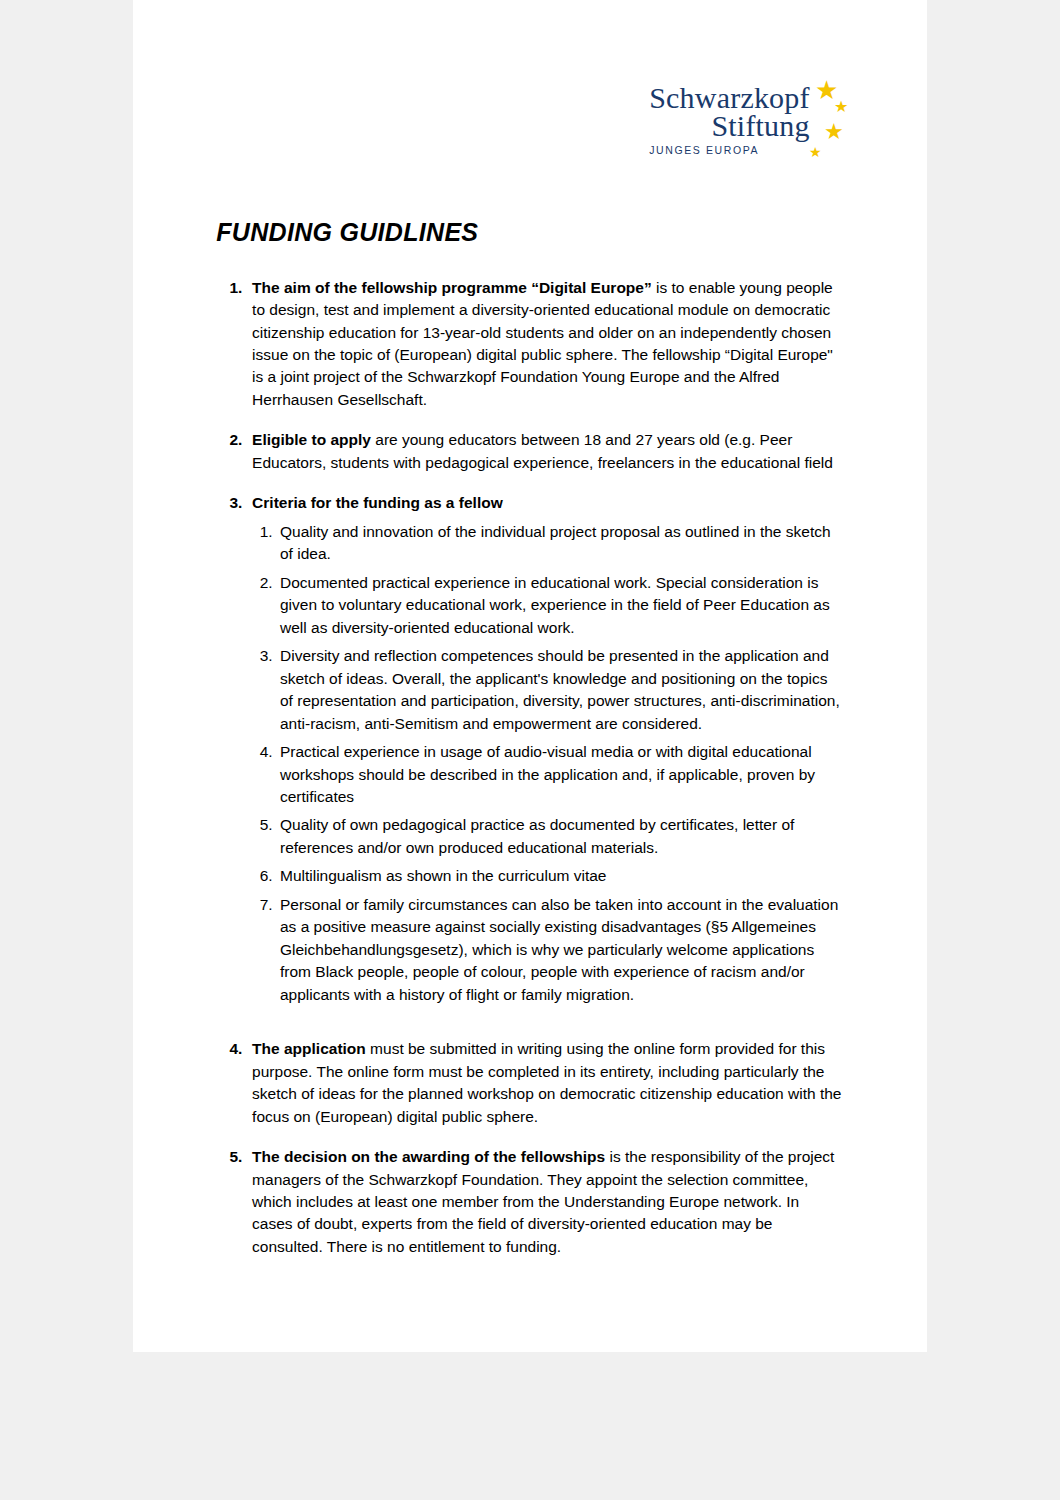★ ★ ★ ★ Schwarzkopf Stiftung JUNGES EUROPA
FUNDING GUIDLINES
The aim of the fellowship programme “Digital Europe” is to enable young people to design, test and implement a diversity-oriented educational module on democratic citizenship education for 13-year-old students and older on an independently chosen issue on the topic of (European) digital public sphere. The fellowship “Digital Europe" is a joint project of the Schwarzkopf Foundation Young Europe and the Alfred Herrhausen Gesellschaft.
Eligible to apply are young educators between 18 and 27 years old (e.g. Peer Educators, students with pedagogical experience, freelancers in the educational field
Criteria for the funding as a fellow
Quality and innovation of the individual project proposal as outlined in the sketch of idea.
Documented practical experience in educational work. Special consideration is given to voluntary educational work, experience in the field of Peer Education as well as diversity-oriented educational work.
Diversity and reflection competences should be presented in the application and sketch of ideas. Overall, the applicant's knowledge and positioning on the topics of representation and participation, diversity, power structures, anti-discrimination, anti-racism, anti-Semitism and empowerment are considered.
Practical experience in usage of audio-visual media or with digital educational workshops should be described in the application and, if applicable, proven by certificates
Quality of own pedagogical practice as documented by certificates, letter of references and/or own produced educational materials.
Multilingualism as shown in the curriculum vitae
Personal or family circumstances can also be taken into account in the evaluation as a positive measure against socially existing disadvantages (§5 Allgemeines Gleichbehandlungsgesetz), which is why we particularly welcome applications from Black people, people of colour, people with experience of racism and/or applicants with a history of flight or family migration.
The application must be submitted in writing using the online form provided for this purpose. The online form must be completed in its entirety, including particularly the sketch of ideas for the planned workshop on democratic citizenship education with the focus on (European) digital public sphere.
The decision on the awarding of the fellowships is the responsibility of the project managers of the Schwarzkopf Foundation. They appoint the selection committee, which includes at least one member from the Understanding Europe network. In cases of doubt, experts from the field of diversity-oriented education may be consulted. There is no entitlement to funding.